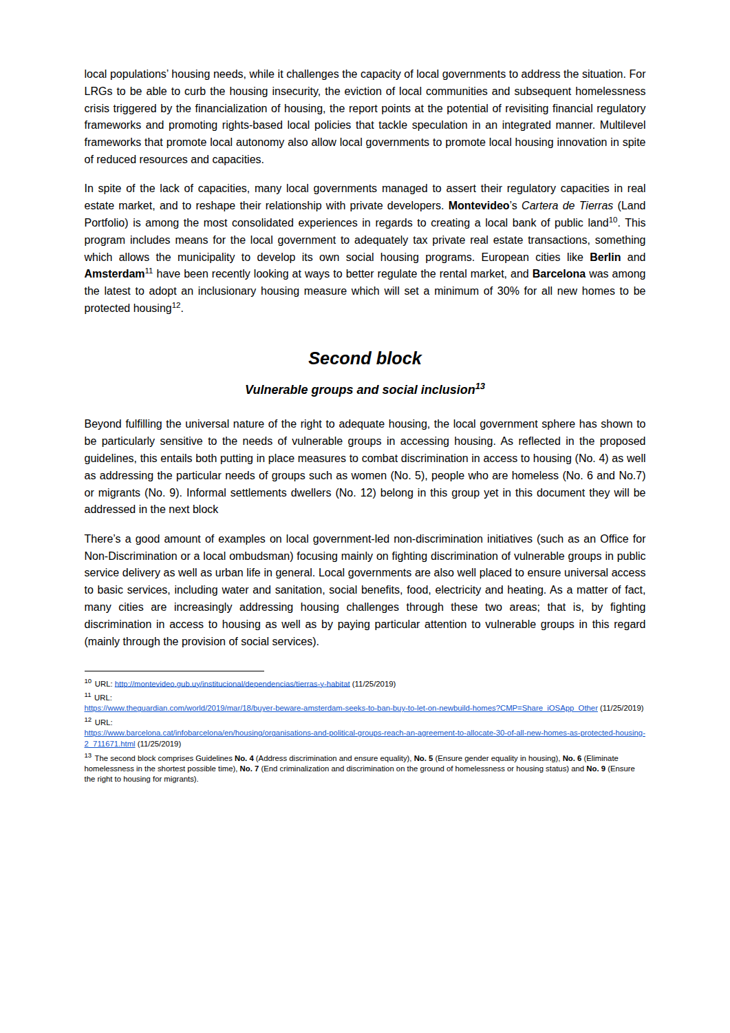local populations’ housing needs, while it challenges the capacity of local governments to address the situation. For LRGs to be able to curb the housing insecurity, the eviction of local communities and subsequent homelessness crisis triggered by the financialization of housing, the report points at the potential of revisiting financial regulatory frameworks and promoting rights-based local policies that tackle speculation in an integrated manner. Multilevel frameworks that promote local autonomy also allow local governments to promote local housing innovation in spite of reduced resources and capacities.
In spite of the lack of capacities, many local governments managed to assert their regulatory capacities in real estate market, and to reshape their relationship with private developers. Montevideo’s Cartera de Tierras (Land Portfolio) is among the most consolidated experiences in regards to creating a local bank of public land10. This program includes means for the local government to adequately tax private real estate transactions, something which allows the municipality to develop its own social housing programs. European cities like Berlin and Amsterdam11 have been recently looking at ways to better regulate the rental market, and Barcelona was among the latest to adopt an inclusionary housing measure which will set a minimum of 30% for all new homes to be protected housing12.
Second block
Vulnerable groups and social inclusion13
Beyond fulfilling the universal nature of the right to adequate housing, the local government sphere has shown to be particularly sensitive to the needs of vulnerable groups in accessing housing. As reflected in the proposed guidelines, this entails both putting in place measures to combat discrimination in access to housing (No. 4) as well as addressing the particular needs of groups such as women (No. 5), people who are homeless (No. 6 and No.7) or migrants (No. 9). Informal settlements dwellers (No. 12) belong in this group yet in this document they will be addressed in the next block
There’s a good amount of examples on local government-led non-discrimination initiatives (such as an Office for Non-Discrimination or a local ombudsman) focusing mainly on fighting discrimination of vulnerable groups in public service delivery as well as urban life in general. Local governments are also well placed to ensure universal access to basic services, including water and sanitation, social benefits, food, electricity and heating. As a matter of fact, many cities are increasingly addressing housing challenges through these two areas; that is, by fighting discrimination in access to housing as well as by paying particular attention to vulnerable groups in this regard (mainly through the provision of social services).
10 URL: http://montevideo.gub.uy/institucional/dependencias/tierras-y-habitat (11/25/2019)
11 URL:
https://www.theguardian.com/world/2019/mar/18/buyer-beware-amsterdam-seeks-to-ban-buy-to-let-on-newbuild-homes?CMP=Share_iOSApp_Other (11/25/2019)
12 URL:
https://www.barcelona.cat/infobarcelona/en/housing/organisations-and-political-groups-reach-an-agreement-to-allocate-30-of-all-new-homes-as-protected-housing-2_711671.html (11/25/2019)
13 The second block comprises Guidelines No. 4 (Address discrimination and ensure equality), No. 5 (Ensure gender equality in housing), No. 6 (Eliminate homelessness in the shortest possible time), No. 7 (End criminalization and discrimination on the ground of homelessness or housing status) and No. 9 (Ensure the right to housing for migrants).